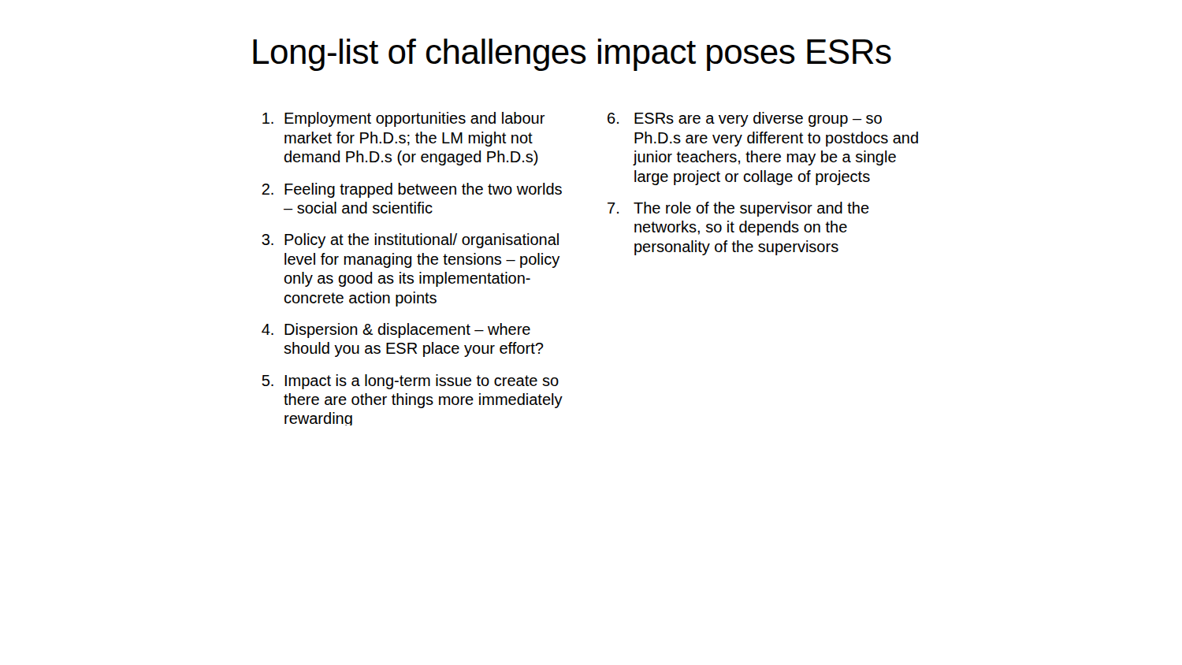Long-list of challenges impact poses ESRs
Employment opportunities and labour market for Ph.D.s; the LM might not demand Ph.D.s (or engaged Ph.D.s)
Feeling trapped between the two worlds – social and scientific
Policy at the institutional/ organisational level for managing the tensions – policy only as good as its implementation- concrete action points
Dispersion & displacement – where should you as ESR place your effort?
Impact is a long-term issue to create so there are other things more immediately rewarding
ESRs are a very diverse group – so Ph.D.s are very different to postdocs and junior teachers, there may be a single large project or collage of projects
The role of the supervisor and the networks, so it depends on the personality of the supervisors